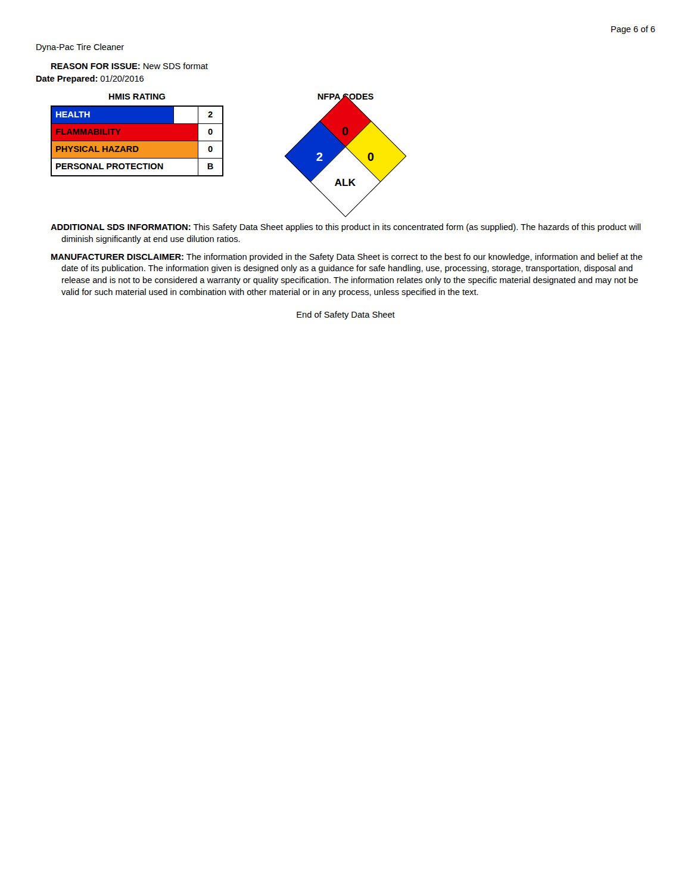Page 6 of 6
Dyna-Pac Tire Cleaner
REASON FOR ISSUE: New SDS format
Date Prepared: 01/20/2016
HMIS RATING
| HEALTH | | 2 |
| FLAMMABILITY | 0 |
| PHYSICAL HAZARD | 0 |
| PERSONAL PROTECTION | B |
NFPA CODES
0
2
0
ALK
ADDITIONAL SDS INFORMATION: This Safety Data Sheet applies to this product in its concentrated form (as supplied). The hazards of this product will diminish significantly at end use dilution ratios.
MANUFACTURER DISCLAIMER: The information provided in the Safety Data Sheet is correct to the best fo our knowledge, information and belief at the date of its publication. The information given is designed only as a guidance for safe handling, use, processing, storage, transportation, disposal and release and is not to be considered a warranty or quality specification. The information relates only to the specific material designated and may not be valid for such material used in combination with other material or in any process, unless specified in the text.
End of Safety Data Sheet